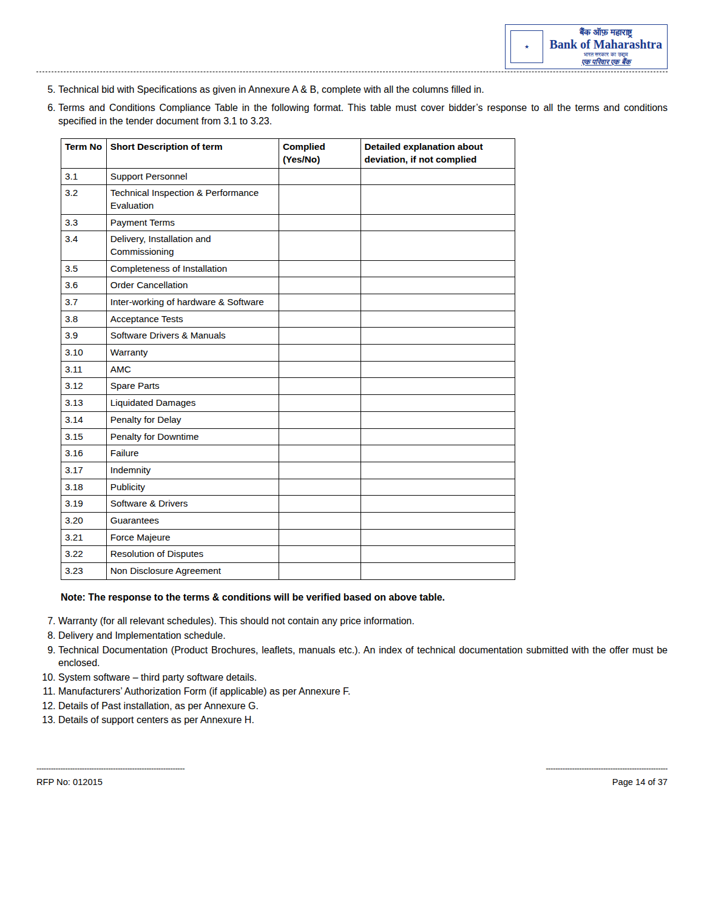★
बैंक ऑफ़ महाराष्ट्र
Bank of Maharashtra
भारत सरकार का उद्यम
एक परिवार एक बैंक
Technical bid with Specifications as given in Annexure A & B, complete with all the columns filled in.
Terms and Conditions Compliance Table in the following format. This table must cover bidder’s response to all the terms and conditions specified in the tender document from 3.1 to 3.23.
| Term No | Short Description of term | Complied (Yes/No) | Detailed explanation about deviation, if not complied |
| --- | --- | --- | --- |
| 3.1 | Support Personnel | | |
| 3.2 | Technical Inspection & Performance Evaluation | | |
| 3.3 | Payment Terms | | |
| 3.4 | Delivery, Installation and Commissioning | | |
| 3.5 | Completeness of Installation | | |
| 3.6 | Order Cancellation | | |
| 3.7 | Inter-working of hardware & Software | | |
| 3.8 | Acceptance Tests | | |
| 3.9 | Software Drivers & Manuals | | |
| 3.10 | Warranty | | |
| 3.11 | AMC | | |
| 3.12 | Spare Parts | | |
| 3.13 | Liquidated Damages | | |
| 3.14 | Penalty for Delay | | |
| 3.15 | Penalty for Downtime | | |
| 3.16 | Failure | | |
| 3.17 | Indemnity | | |
| 3.18 | Publicity | | |
| 3.19 | Software & Drivers | | |
| 3.20 | Guarantees | | |
| 3.21 | Force Majeure | | |
| 3.22 | Resolution of Disputes | | |
| 3.23 | Non Disclosure Agreement | | |
Note: The response to the terms & conditions will be verified based on above table.
Warranty (for all relevant schedules). This should not contain any price information.
Delivery and Implementation schedule.
Technical Documentation (Product Brochures, leaflets, manuals etc.). An index of technical documentation submitted with the offer must be enclosed.
System software – third party software details.
Manufacturers’ Authorization Form (if applicable) as per Annexure F.
Details of Past installation, as per Annexure G.
Details of support centers as per Annexure H.
-------------------------------------------------------------- ---------------------------------------------------
RFP No: 012015 Page 14 of 37